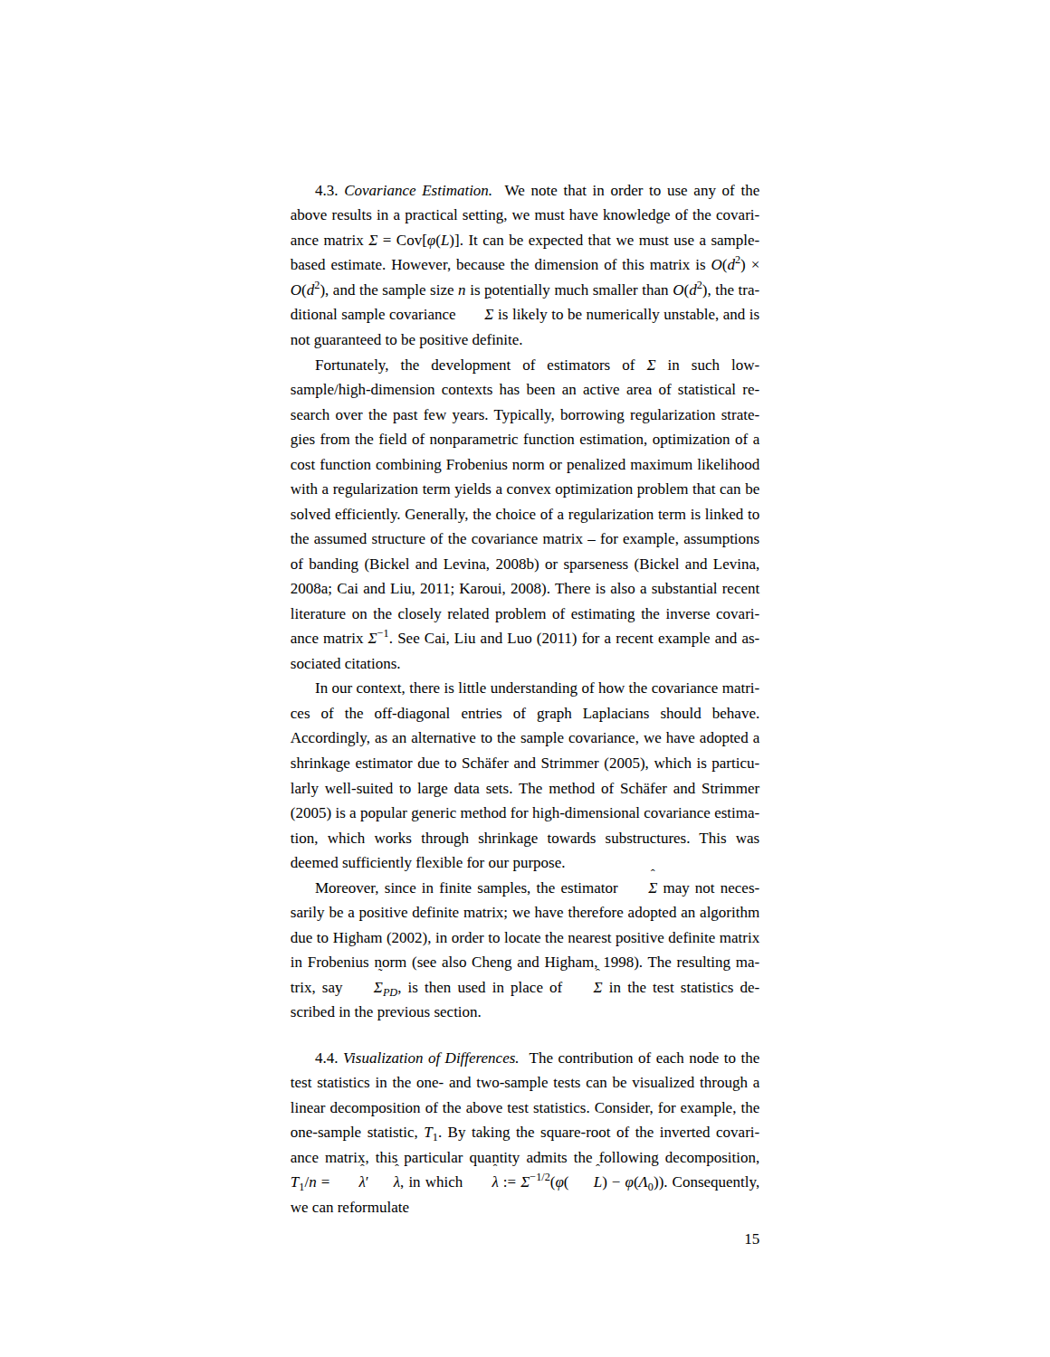4.3. Covariance Estimation. We note that in order to use any of the above results in a practical setting, we must have knowledge of the covariance matrix Σ = Cov[φ(L)]. It can be expected that we must use a sample-based estimate. However, because the dimension of this matrix is O(d2) × O(d2), and the sample size n is potentially much smaller than O(d2), the traditional sample covariance ̂Σ is likely to be numerically unstable, and is not guaranteed to be positive definite.
Fortunately, the development of estimators of Σ in such low-sample/high-dimension contexts has been an active area of statistical research over the past few years. Typically, borrowing regularization strategies from the field of nonparametric function estimation, optimization of a cost function combining Frobenius norm or penalized maximum likelihood with a regularization term yields a convex optimization problem that can be solved efficiently. Generally, the choice of a regularization term is linked to the assumed structure of the covariance matrix – for example, assumptions of banding (Bickel and Levina, 2008b) or sparseness (Bickel and Levina, 2008a; Cai and Liu, 2011; Karoui, 2008). There is also a substantial recent literature on the closely related problem of estimating the inverse covariance matrix Σ−1. See Cai, Liu and Luo (2011) for a recent example and associated citations.
In our context, there is little understanding of how the covariance matrices of the off-diagonal entries of graph Laplacians should behave. Accordingly, as an alternative to the sample covariance, we have adopted a shrinkage estimator due to Schäfer and Strimmer (2005), which is particularly well-suited to large data sets. The method of Schäfer and Strimmer (2005) is a popular generic method for high-dimensional covariance estimation, which works through shrinkage towards substructures. This was deemed sufficiently flexible for our purpose.
Moreover, since in finite samples, the estimator ̂Σ may not necessarily be a positive definite matrix; we have therefore adopted an algorithm due to Higham (2002), in order to locate the nearest positive definite matrix in Frobenius norm (see also Cheng and Higham, 1998). The resulting matrix, say ̃ΣPD, is then used in place of ̂Σ in the test statistics described in the previous section.
4.4. Visualization of Differences. The contribution of each node to the test statistics in the one- and two-sample tests can be visualized through a linear decomposition of the above test statistics. Consider, for example, the one-sample statistic, T1. By taking the square-root of the inverted covariance matrix, this particular quantity admits the following decomposition, T1/n = ̂λ′̂λ, in which ̂λ := Σ−1/2(φ(̂L) − φ(Λ0)). Consequently, we can reformulate
15